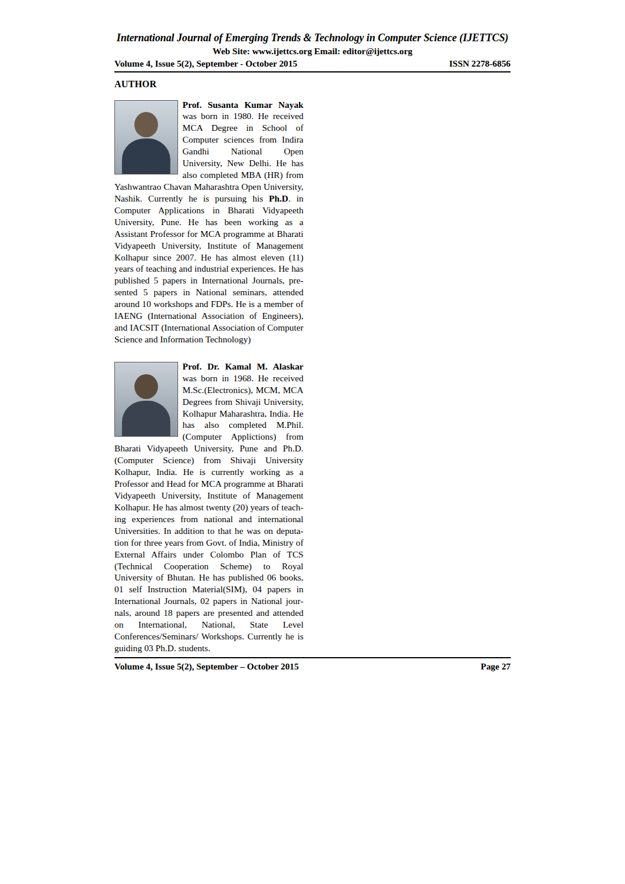International Journal of Emerging Trends & Technology in Computer Science (IJETTCS)
Web Site: www.ijettcs.org Email: editor@ijettcs.org
Volume 4, Issue 5(2), September - October 2015 ISSN 2278-6856
AUTHOR
Prof. Susanta Kumar Nayak was born in 1980. He received MCA Degree in School of Computer sciences from Indira Gandhi National Open University, New Delhi. He has also completed MBA (HR) from Yashwantrao Chavan Maharashtra Open University, Nashik. Currently he is pursuing his Ph.D. in Computer Applications in Bharati Vidyapeeth University, Pune. He has been working as a Assistant Professor for MCA programme at Bharati Vidyapeeth University, Institute of Management Kolhapur since 2007. He has almost eleven (11) years of teaching and industrial experiences. He has published 5 papers in International Journals, presented 5 papers in National seminars, attended around 10 workshops and FDPs. He is a member of IAENG (International Association of Engineers), and IACSIT (International Association of Computer Science and Information Technology)
Prof. Dr. Kamal M. Alaskar was born in 1968. He received M.Sc.(Electronics), MCM, MCA Degrees from Shivaji University, Kolhapur Maharashtra, India. He has also completed M.Phil. (Computer Applictions) from Bharati Vidyapeeth University, Pune and Ph.D. (Computer Science) from Shivaji University Kolhapur, India. He is currently working as a Professor and Head for MCA programme at Bharati Vidyapeeth University, Institute of Management Kolhapur. He has almost twenty (20) years of teaching experiences from national and international Universities. In addition to that he was on deputation for three years from Govt. of India, Ministry of External Affairs under Colombo Plan of TCS (Technical Cooperation Scheme) to Royal University of Bhutan. He has published 06 books, 01 self Instruction Material(SIM), 04 papers in International Journals, 02 papers in National journals, around 18 papers are presented and attended on International, National, State Level Conferences/Seminars/ Workshops. Currently he is guiding 03 Ph.D. students.
Volume 4, Issue 5(2), September – October 2015 Page 27